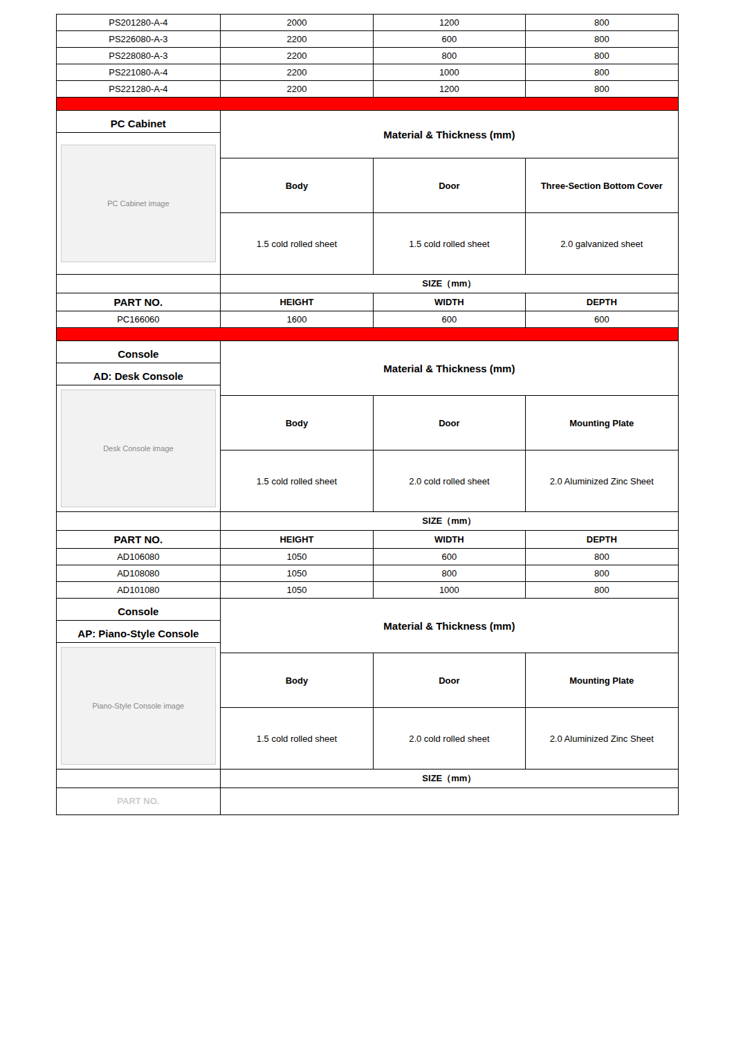| PS201280-A-4 | 2000 | 1200 | 800 |
| PS226080-A-3 | 2200 | 600 | 800 |
| PS228080-A-3 | 2200 | 800 | 800 |
| PS221080-A-4 | 2200 | 1000 | 800 |
| PS221280-A-4 | 2200 | 1200 | 800 |
| PC Cabinet | Material & Thickness (mm) |
| PC Cabinet image |
| Body | Door | Three-Section Bottom Cover |
| 1.5 cold rolled sheet | 1.5 cold rolled sheet | 2.0 galvanized sheet |
| | SIZE（mm） |
| PART NO. | HEIGHT | WIDTH | DEPTH |
| PC166060 | 1600 | 600 | 600 |
| Console | Material & Thickness (mm) |
| AD: Desk Console |
| Desk Console image |
| Body | Door | Mounting Plate |
| 1.5 cold rolled sheet | 2.0 cold rolled sheet | 2.0 Aluminized Zinc Sheet |
| | SIZE（mm） |
| PART NO. | HEIGHT | WIDTH | DEPTH |
| AD106080 | 1050 | 600 | 800 |
| AD108080 | 1050 | 800 | 800 |
| AD101080 | 1050 | 1000 | 800 |
| Console | Material & Thickness (mm) |
| AP: Piano-Style Console |
| Piano-Style Console image |
| Body | Door | Mounting Plate |
| 1.5 cold rolled sheet | 2.0 cold rolled sheet | 2.0 Aluminized Zinc Sheet |
| | SIZE（mm） |
| PART NO. | |